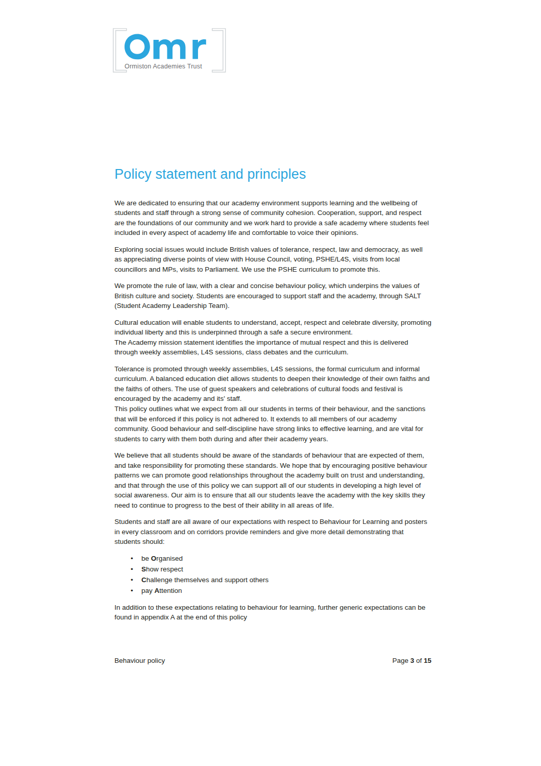Ormiston Academies Trust Ormiston Academies Trust
Policy statement and principles
We are dedicated to ensuring that our academy environment supports learning and the wellbeing of students and staff through a strong sense of community cohesion. Cooperation, support, and respect are the foundations of our community and we work hard to provide a safe academy where students feel included in every aspect of academy life and comfortable to voice their opinions.
Exploring social issues would include British values of tolerance, respect, law and democracy, as well as appreciating diverse points of view with House Council, voting, PSHE/L4S, visits from local councillors and MPs, visits to Parliament. We use the PSHE curriculum to promote this.
We promote the rule of law, with a clear and concise behaviour policy, which underpins the values of British culture and society. Students are encouraged to support staff and the academy, through SALT (Student Academy Leadership Team).
Cultural education will enable students to understand, accept, respect and celebrate diversity, promoting individual liberty and this is underpinned through a safe a secure environment.
The Academy mission statement identifies the importance of mutual respect and this is delivered through weekly assemblies, L4S sessions, class debates and the curriculum.
Tolerance is promoted through weekly assemblies, L4S sessions, the formal curriculum and informal curriculum. A balanced education diet allows students to deepen their knowledge of their own faiths and the faiths of others. The use of guest speakers and celebrations of cultural foods and festival is encouraged by the academy and its' staff.
This policy outlines what we expect from all our students in terms of their behaviour, and the sanctions that will be enforced if this policy is not adhered to. It extends to all members of our academy community. Good behaviour and self-discipline have strong links to effective learning, and are vital for students to carry with them both during and after their academy years.
We believe that all students should be aware of the standards of behaviour that are expected of them, and take responsibility for promoting these standards. We hope that by encouraging positive behaviour patterns we can promote good relationships throughout the academy built on trust and understanding, and that through the use of this policy we can support all of our students in developing a high level of social awareness. Our aim is to ensure that all our students leave the academy with the key skills they need to continue to progress to the best of their ability in all areas of life.
Students and staff are all aware of our expectations with respect to Behaviour for Learning and posters in every classroom and on corridors provide reminders and give more detail demonstrating that students should:
be Organised
Show respect
Challenge themselves and support others
pay Attention
In addition to these expectations relating to behaviour for learning, further generic expectations can be found in appendix A at the end of this policy
Behaviour policy
Page 3 of 15